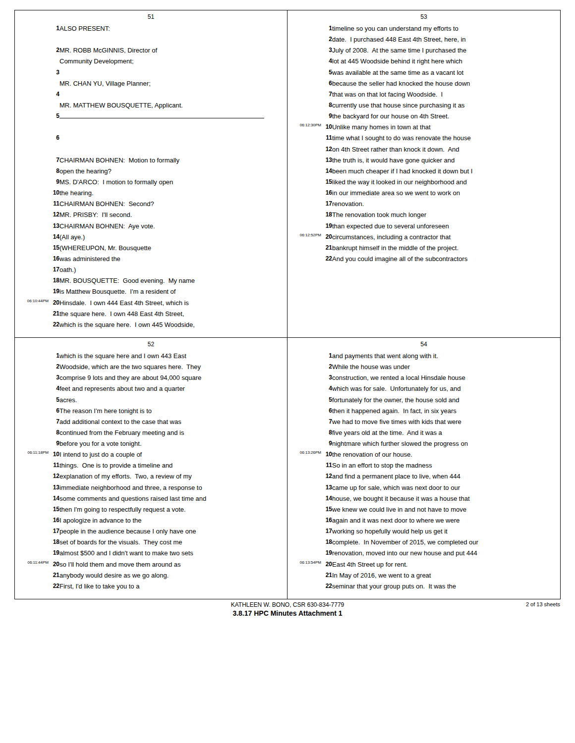51
| | 1 | ALSO PRESENT: |
| | 2 | MR. ROBB McGINNIS, Director of |
| | | Community Development; |
| | 3 | |
| | | MR. CHAN YU, Village Planner; |
| | 4 | |
| | | MR. MATTHEW BOUSQUETTE, Applicant. |
| | 5 | |
| | 6 | |
| | 7 | CHAIRMAN BOHNEN: Motion to formally |
| | 8 | open the hearing? |
| | 9 | MS. D'ARCO: I motion to formally open |
| | 10 | the hearing. |
| | 11 | CHAIRMAN BOHNEN: Second? |
| | 12 | MR. PRISBY: I'll second. |
| | 13 | CHAIRMAN BOHNEN: Aye vote. |
| | 14 | (All aye.) |
| | 15 | (WHEREUPON, Mr. Bousquette |
| | 16 | was administered the |
| | 17 | oath.) |
| | 18 | MR. BOUSQUETTE: Good evening. My name |
| | 19 | is Matthew Bousquette. I'm a resident of |
| 06:10:44PM | 20 | Hinsdale. I own 444 East 4th Street, which is |
| | 21 | the square here. I own 448 East 4th Street, |
| | 22 | which is the square here. I own 445 Woodside, |
53
| | 1 | timeline so you can understand my efforts to |
| | 2 | date. I purchased 448 East 4th Street, here, in |
| | 3 | July of 2008. At the same time I purchased the |
| | 4 | lot at 445 Woodside behind it right here which |
| | 5 | was available at the same time as a vacant lot |
| | 6 | because the seller had knocked the house down |
| | 7 | that was on that lot facing Woodside. I |
| | 8 | currently use that house since purchasing it as |
| | 9 | the backyard for our house on 4th Street. |
| 06:12:30PM | 10 | Unlike many homes in town at that |
| | 11 | time what I sought to do was renovate the house |
| | 12 | on 4th Street rather than knock it down. And |
| | 13 | the truth is, it would have gone quicker and |
| | 14 | been much cheaper if I had knocked it down but I |
| | 15 | liked the way it looked in our neighborhood and |
| | 16 | in our immediate area so we went to work on |
| | 17 | renovation. |
| | 18 | The renovation took much longer |
| | 19 | than expected due to several unforeseen |
| 06:12:52PM | 20 | circumstances, including a contractor that |
| | 21 | bankrupt himself in the middle of the project. |
| | 22 | And you could imagine all of the subcontractors |
52
| | 1 | which is the square here and I own 443 East |
| | 2 | Woodside, which are the two squares here. They |
| | 3 | comprise 9 lots and they are about 94,000 square |
| | 4 | feet and represents about two and a quarter |
| | 5 | acres. |
| | 6 | The reason I'm here tonight is to |
| | 7 | add additional context to the case that was |
| | 8 | continued from the February meeting and is |
| | 9 | before you for a vote tonight. |
| 06:11:18PM | 10 | I intend to just do a couple of |
| | 11 | things. One is to provide a timeline and |
| | 12 | explanation of my efforts. Two, a review of my |
| | 13 | immediate neighborhood and three, a response to |
| | 14 | some comments and questions raised last time and |
| | 15 | then I'm going to respectfully request a vote. |
| | 16 | I apologize in advance to the |
| | 17 | people in the audience because I only have one |
| | 18 | set of boards for the visuals. They cost me |
| | 19 | almost $500 and I didn't want to make two sets |
| 06:11:44PM | 20 | so I'll hold them and move them around as |
| | 21 | anybody would desire as we go along. |
| | 22 | First, I'd like to take you to a |
54
| | 1 | and payments that went along with it. |
| | 2 | While the house was under |
| | 3 | construction, we rented a local Hinsdale house |
| | 4 | which was for sale. Unfortunately for us, and |
| | 5 | fortunately for the owner, the house sold and |
| | 6 | then it happened again. In fact, in six years |
| | 7 | we had to move five times with kids that were |
| | 8 | five years old at the time. And it was a |
| | 9 | nightmare which further slowed the progress on |
| 06:13:26PM | 10 | the renovation of our house. |
| | 11 | So in an effort to stop the madness |
| | 12 | and find a permanent place to live, when 444 |
| | 13 | came up for sale, which was next door to our |
| | 14 | house, we bought it because it was a house that |
| | 15 | we knew we could live in and not have to move |
| | 16 | again and it was next door to where we were |
| | 17 | working so hopefully would help us get it |
| | 18 | complete. In November of 2015, we completed our |
| | 19 | renovation, moved into our new house and put 444 |
| 06:13:54PM | 20 | East 4th Street up for rent. |
| | 21 | In May of 2016, we went to a great |
| | 22 | seminar that your group puts on. It was the |
KATHLEEN W. BONO, CSR 630-834-7779
2 of 13 sheets
3.8.17 HPC Minutes Attachment 1